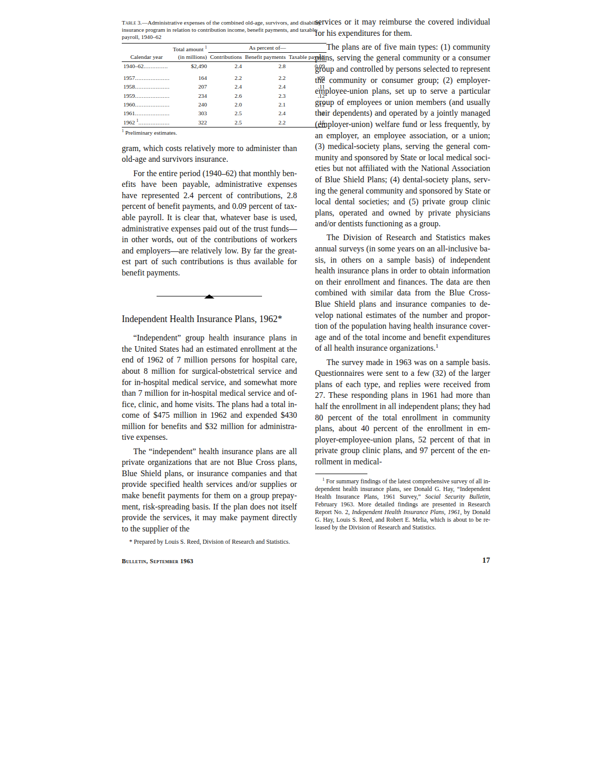Table 3. —Administrative expenses of the combined old-age, survivors, and disability insurance program in relation to contribution income, benefit payments, and taxable payroll, 1940–62
| Calendar year | Total amount 1 (in millions) | As percent of— |
| --- | --- | --- |
| Contribu­tions | Benefit payments | Taxable payroll |
| 1940–62 .............. | $2,490 | 2.4 | 2.8 | 0.09 |
| 1957 .................... | 164 | 2.2 | 2.2 | .09 |
| 1958 .................... | 207 | 2.4 | 2.4 | .11 |
| 1959 .................... | 234 | 2.6 | 2.3 | .12 |
| 1960 .................... | 240 | 2.0 | 2.1 | .12 |
| 1961 .................... | 303 | 2.5 | 2.4 | .14 |
| 1962 1 .................. | 322 | 2.5 | 2.2 | .15 |
1 Preliminary estimates.
gram, which costs relatively more to administer than old-age and survivors insurance.
For the entire period (1940–62) that monthly benefits have been payable, administrative expenses have represented 2.4 percent of contributions, 2.8 percent of benefit payments, and 0.09 percent of taxable payroll. It is clear that, whatever base is used, administrative expenses paid out of the trust funds—in other words, out of the contributions of workers and employers—are relatively low. By far the greatest part of such contributions is thus available for benefit payments.
Independent Health Insurance Plans, 1962*
“Independent” group health insurance plans in the United States had an estimated enrollment at the end of 1962 of 7 million persons for hospital care, about 8 million for surgical-obstetrical service and for in-hospital medical service, and somewhat more than 7 million for in-hospital medical service and office, clinic, and home visits. The plans had a total income of $475 million in 1962 and expended $430 million for benefits and $32 million for administrative expenses.
The “independent” health insurance plans are all private organizations that are not Blue Cross plans, Blue Shield plans, or insurance companies and that provide specified health services and/or supplies or make benefit payments for them on a group prepayment, risk-spreading basis. If the plan does not itself provide the services, it may make payment directly to the supplier of the
* Prepared by Louis S. Reed, Division of Research and Statistics.
services or it may reimburse the covered individual for his expenditures for them.
The plans are of five main types: (1) community plans, serving the general community or a consumer group and controlled by persons selected to represent the community or consumer group; (2) employer-employee-union plans, set up to serve a particular group of employees or union members (and usually their dependents) and operated by a jointly managed (employer-union) welfare fund or less frequently, by an employer, an employee association, or a union; (3) medical-society plans, serving the general community and sponsored by State or local medical societies but not affiliated with the National Association of Blue Shield Plans; (4) dental-society plans, serving the general community and sponsored by State or local dental societies; and (5) private group clinic plans, operated and owned by private physicians and/or dentists functioning as a group.
The Division of Research and Statistics makes annual surveys (in some years on an all-inclusive basis, in others on a sample basis) of independent health insurance plans in order to obtain information on their enrollment and finances. The data are then combined with similar data from the Blue Cross-Blue Shield plans and insurance companies to develop national estimates of the number and proportion of the population having health insurance coverage and of the total income and benefit expenditures of all health insurance organizations.1
The survey made in 1963 was on a sample basis. Questionnaires were sent to a few (32) of the larger plans of each type, and replies were received from 27. These responding plans in 1961 had more than half the enrollment in all independent plans; they had 80 percent of the total enrollment in community plans, about 40 percent of the enrollment in employer-employee-union plans, 52 percent of that in private group clinic plans, and 97 percent of the enrollment in medical-
1 For summary findings of the latest comprehensive survey of all independent health insurance plans, see Donald G. Hay, “Independent Health Insurance Plans, 1961 Survey,” Social Security Bulletin, February 1963. More detailed findings are presented in Research Report No. 2, Independent Health Insurance Plans, 1961, by Donald G. Hay, Louis S. Reed, and Robert E. Melia, which is about to be released by the Division of Research and Statistics.
Bulletin, September 1963
17